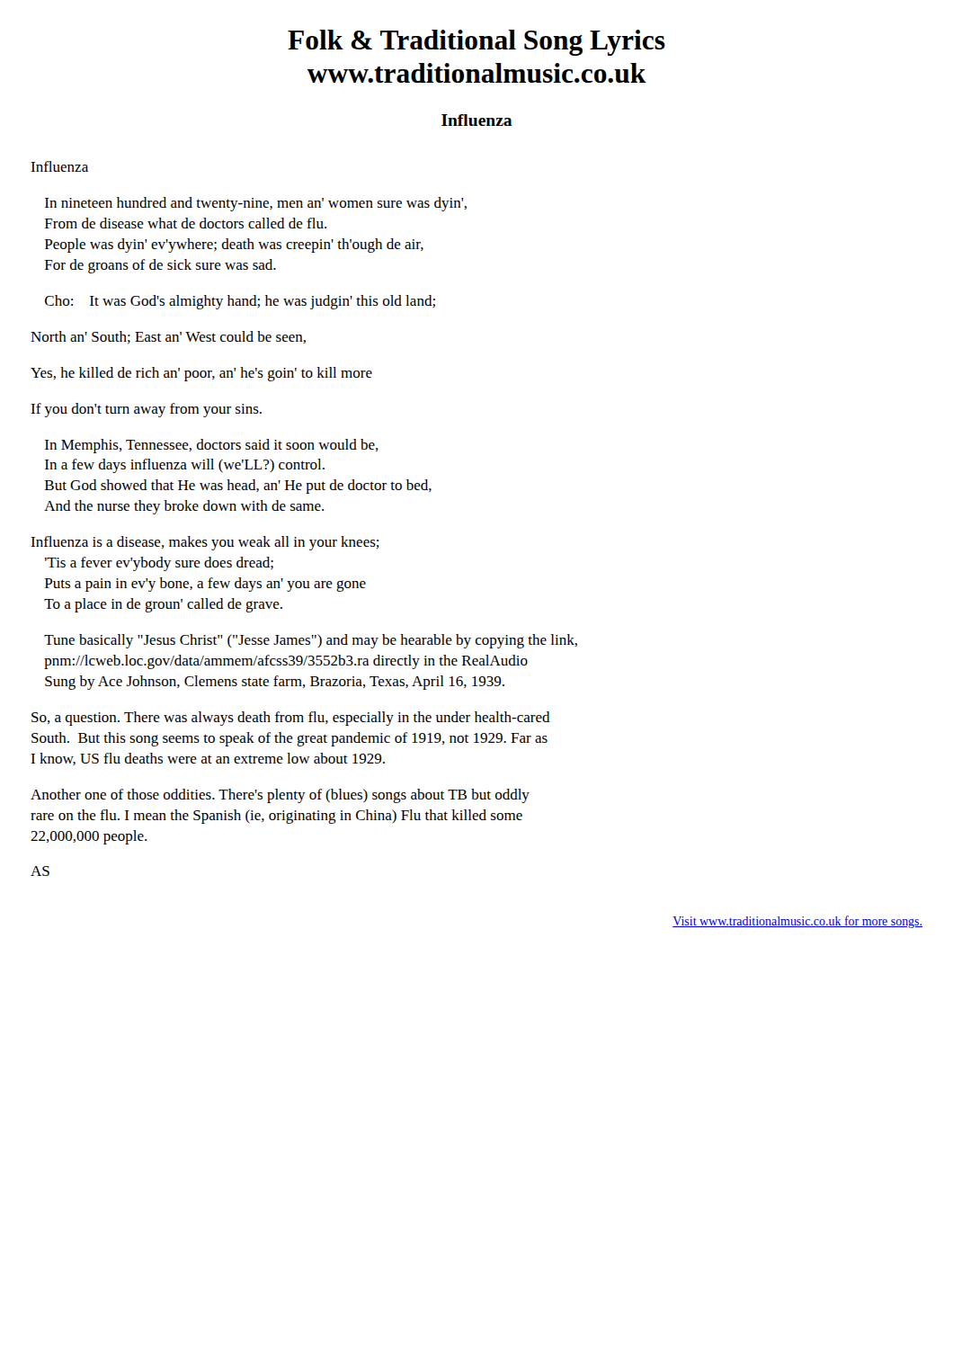Folk & Traditional Song Lyrics www.traditionalmusic.co.uk
Influenza
Influenza
In nineteen hundred and twenty-nine, men an' women sure was dyin',
From de disease what de doctors called de flu.
People was dyin' ev'ywhere; death was creepin' th'ough de air,
For de groans of de sick sure was sad.
Cho: It was God's almighty hand; he was judgin' this old land;
North an' South; East an' West could be seen,
Yes, he killed de rich an' poor, an' he's goin' to kill more
If you don't turn away from your sins.
In Memphis, Tennessee, doctors said it soon would be,
In a few days influenza will (we'LL?) control.
But God showed that He was head, an' He put de doctor to bed,
And the nurse they broke down with de same.
Influenza is a disease, makes you weak all in your knees;
'Tis a fever ev'ybody sure does dread;
Puts a pain in ev'y bone, a few days an' you are gone
To a place in de groun' called de grave.
Tune basically "Jesus Christ" ("Jesse James") and may be hearable by copying the link,
pnm://lcweb.loc.gov/data/ammem/afcss39/3552b3.ra directly in the RealAudio
Sung by Ace Johnson, Clemens state farm, Brazoria, Texas, April 16, 1939.
So, a question. There was always death from flu, especially in the under health-cared
South. But this song seems to speak of the great pandemic of 1919, not 1929. Far as
I know, US flu deaths were at an extreme low about 1929.
Another one of those oddities. There's plenty of (blues) songs about TB but oddly
rare on the flu. I mean the Spanish (ie, originating in China) Flu that killed some
22,000,000 people.
AS
Visit www.traditionalmusic.co.uk for more songs.